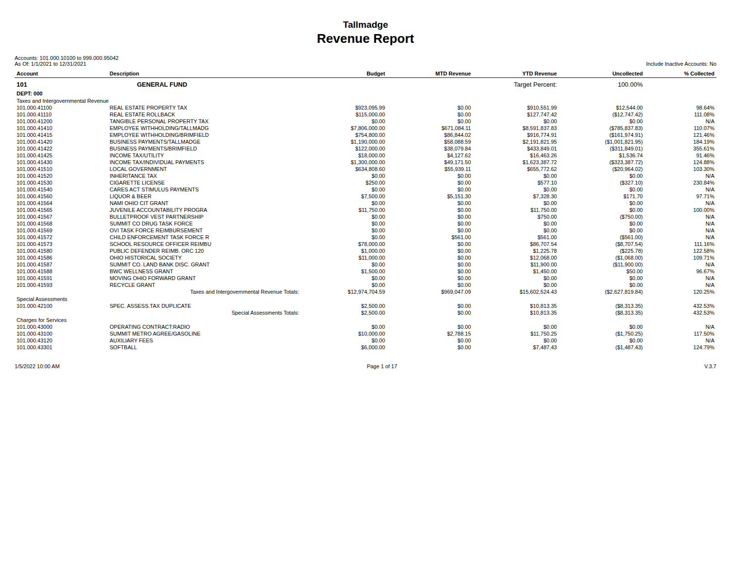Tallmadge
Revenue Report
Accounts: 101.000.10100 to 999.000.95042
As Of: 1/1/2021 to 12/31/2021 Include Inactive Accounts: No
| Account | Description | Budget | MTD Revenue | YTD Revenue | Uncollected | % Collected |
| --- | --- | --- | --- | --- | --- | --- |
| 101 | GENERAL FUND | | | Target Percent: | 100.00% | |
| DEPT: 000 |
| Taxes and Intergovernmental Revenue |
| 101.000.41100 | REAL ESTATE PROPERTY TAX | $923,095.99 | $0.00 | $910,551.99 | $12,544.00 | 98.64% |
| 101.000.41110 | REAL ESTATE ROLLBACK | $115,000.00 | $0.00 | $127,747.42 | ($12,747.42) | 111.08% |
| 101.000.41200 | TANGIBLE PERSONAL PROPERTY TAX | $0.00 | $0.00 | $0.00 | $0.00 | N/A |
| 101.000.41410 | EMPLOYEE WITHHOLDING/TALLMADG | $7,806,000.00 | $671,084.11 | $8,591,837.83 | ($785,837.83) | 110.07% |
| 101.000.41415 | EMPLOYEE WITHHOLDING/BRIMFIELD | $754,800.00 | $86,844.02 | $916,774.91 | ($161,974.91) | 121.46% |
| 101.000.41420 | BUSINESS PAYMENTS/TALLMADGE | $1,190,000.00 | $58,088.59 | $2,191,821.95 | ($1,001,821.95) | 184.19% |
| 101.000.41422 | BUSINESS PAYMENTS/BRIMFIELD | $122,000.00 | $38,079.84 | $433,849.01 | ($311,849.01) | 355.61% |
| 101.000.41425 | INCOME TAX/UTILITY | $18,000.00 | $4,127.62 | $16,463.26 | $1,536.74 | 91.46% |
| 101.000.41430 | INCOME TAX/INDIVIDUAL PAYMENTS | $1,300,000.00 | $49,171.50 | $1,623,387.72 | ($323,387.72) | 124.88% |
| 101.000.41510 | LOCAL GOVERNMENT | $634,808.60 | $55,939.11 | $655,772.62 | ($20,964.02) | 103.30% |
| 101.000.41520 | INHERITANCE TAX | $0.00 | $0.00 | $0.00 | $0.00 | N/A |
| 101.000.41530 | CIGARETTE LICENSE | $250.00 | $0.00 | $577.10 | ($327.10) | 230.84% |
| 101.000.41540 | CARES ACT STIMULUS PAYMENTS | $0.00 | $0.00 | $0.00 | $0.00 | N/A |
| 101.000.41560 | LIQUOR & BEER | $7,500.00 | $5,151.30 | $7,328.30 | $171.70 | 97.71% |
| 101.000.41564 | NAMI OHIO CIT GRANT | $0.00 | $0.00 | $0.00 | $0.00 | N/A |
| 101.000.41565 | JUVENILE ACCOUNTABILITY PROGRA | $11,750.00 | $0.00 | $11,750.00 | $0.00 | 100.00% |
| 101.000.41567 | BULLETPROOF VEST PARTNERSHIP | $0.00 | $0.00 | $750.00 | ($750.00) | N/A |
| 101.000.41568 | SUMMIT CO DRUG TASK FORCE | $0.00 | $0.00 | $0.00 | $0.00 | N/A |
| 101.000.41569 | OVI TASK FORCE REIMBURSEMENT | $0.00 | $0.00 | $0.00 | $0.00 | N/A |
| 101.000.41572 | CHILD ENFORCEMENT TASK FORCE R | $0.00 | $561.00 | $561.00 | ($561.00) | N/A |
| 101.000.41573 | SCHOOL RESOURCE OFFICER REIMBU | $78,000.00 | $0.00 | $86,707.54 | ($8,707.54) | 111.16% |
| 101.000.41580 | PUBLIC DEFENDER REIMB. ORC 120 | $1,000.00 | $0.00 | $1,225.78 | ($225.78) | 122.58% |
| 101.000.41586 | OHIO HISTORICAL SOCIETY | $11,000.00 | $0.00 | $12,068.00 | ($1,068.00) | 109.71% |
| 101.000.41587 | SUMMIT CO. LAND BANK DISC. GRANT | $0.00 | $0.00 | $11,900.00 | ($11,900.00) | N/A |
| 101.000.41588 | BWC WELLNESS GRANT | $1,500.00 | $0.00 | $1,450.00 | $50.00 | 96.67% |
| 101.000.41591 | MOVING OHIO FORWARD GRANT | $0.00 | $0.00 | $0.00 | $0.00 | N/A |
| 101.000.41593 | RECYCLE GRANT | $0.00 | $0.00 | $0.00 | $0.00 | N/A |
| | Taxes and Intergovernmental Revenue Totals: | $12,974,704.59 | $969,047.09 | $15,602,524.43 | ($2,627,819.84) | 120.25% |
| Special Assessments |
| 101.000.42100 | SPEC. ASSESS.TAX DUPLICATE | $2,500.00 | $0.00 | $10,813.35 | ($8,313.35) | 432.53% |
| | Special Assessments Totals: | $2,500.00 | $0.00 | $10,813.35 | ($8,313.35) | 432.53% |
| Charges for Services |
| 101.000.43000 | OPERATING CONTRACT:RADIO | $0.00 | $0.00 | $0.00 | $0.00 | N/A |
| 101.000.43100 | SUMMIT METRO AGREE/GASOLINE | $10,000.00 | $2,788.15 | $11,750.25 | ($1,750.25) | 117.50% |
| 101.000.43120 | AUXILIARY FEES | $0.00 | $0.00 | $0.00 | $0.00 | N/A |
| 101.000.43301 | SOFTBALL | $6,000.00 | $0.00 | $7,487.43 | ($1,487.43) | 124.79% |
1/5/2022 10:00 AM Page 1 of 17 V.3.7